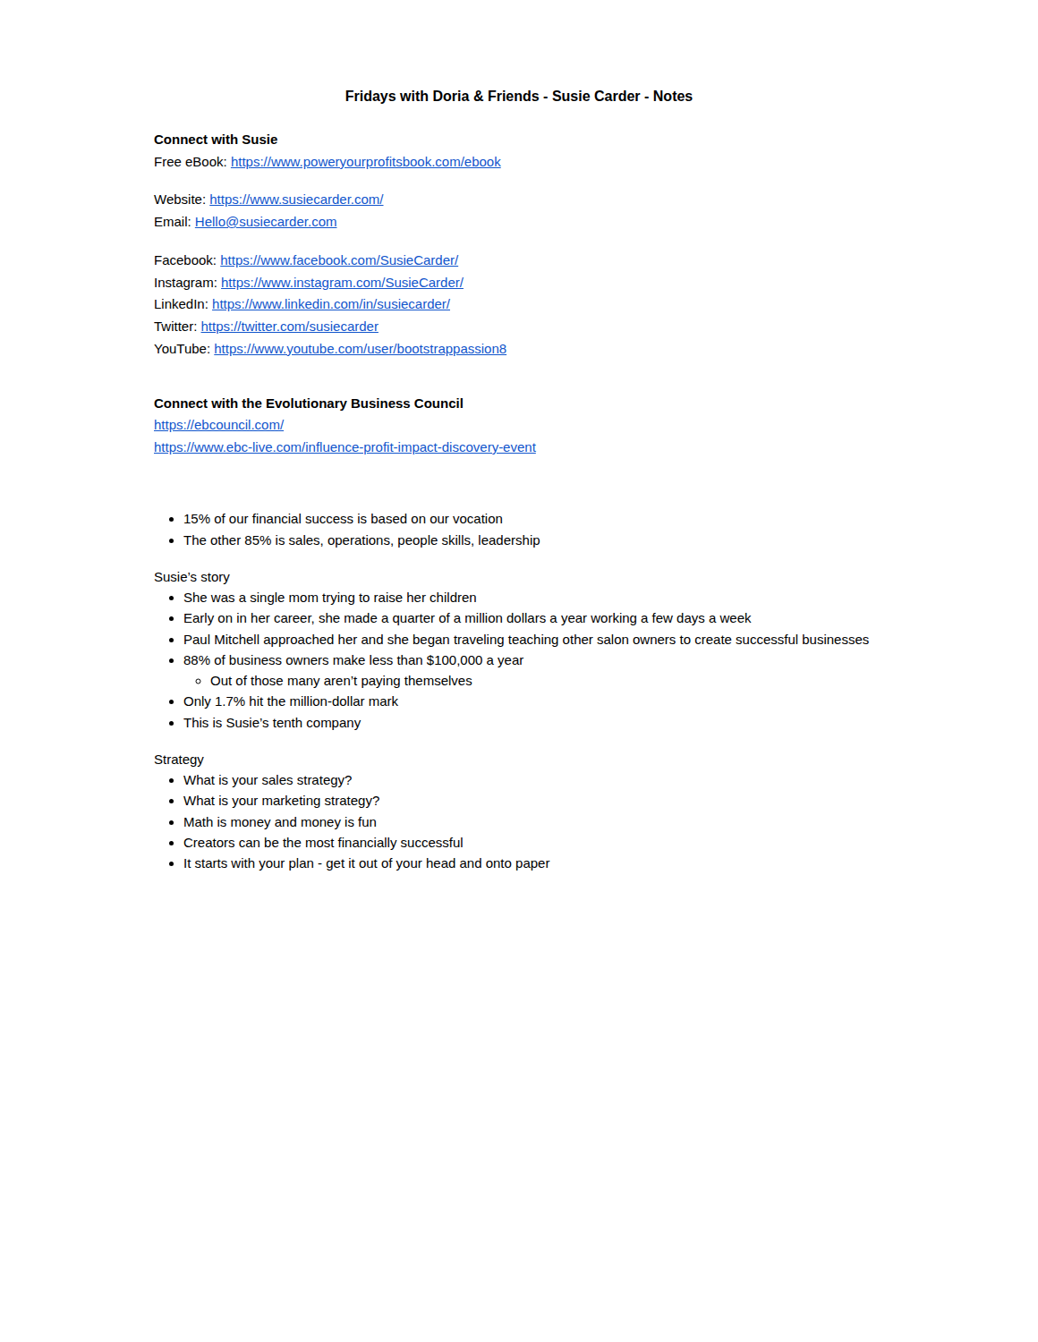Fridays with Doria & Friends - Susie Carder - Notes
Connect with Susie
Free eBook: https://www.poweryourprofitsbook.com/ebook
Website: https://www.susiecarder.com/
Email: Hello@susiecarder.com
Facebook: https://www.facebook.com/SusieCarder/
Instagram: https://www.instagram.com/SusieCarder/
LinkedIn: https://www.linkedin.com/in/susiecarder/
Twitter: https://twitter.com/susiecarder
YouTube: https://www.youtube.com/user/bootstrappassion8
Connect with the Evolutionary Business Council
https://ebcouncil.com/
https://www.ebc-live.com/influence-profit-impact-discovery-event
15% of our financial success is based on our vocation
The other 85% is sales, operations, people skills, leadership
Susie’s story
She was a single mom trying to raise her children
Early on in her career, she made a quarter of a million dollars a year working a few days a week
Paul Mitchell approached her and she began traveling teaching other salon owners to create successful businesses
88% of business owners make less than $100,000 a year
Out of those many aren’t paying themselves
Only 1.7% hit the million-dollar mark
This is Susie’s tenth company
Strategy
What is your sales strategy?
What is your marketing strategy?
Math is money and money is fun
Creators can be the most financially successful
It starts with your plan - get it out of your head and onto paper